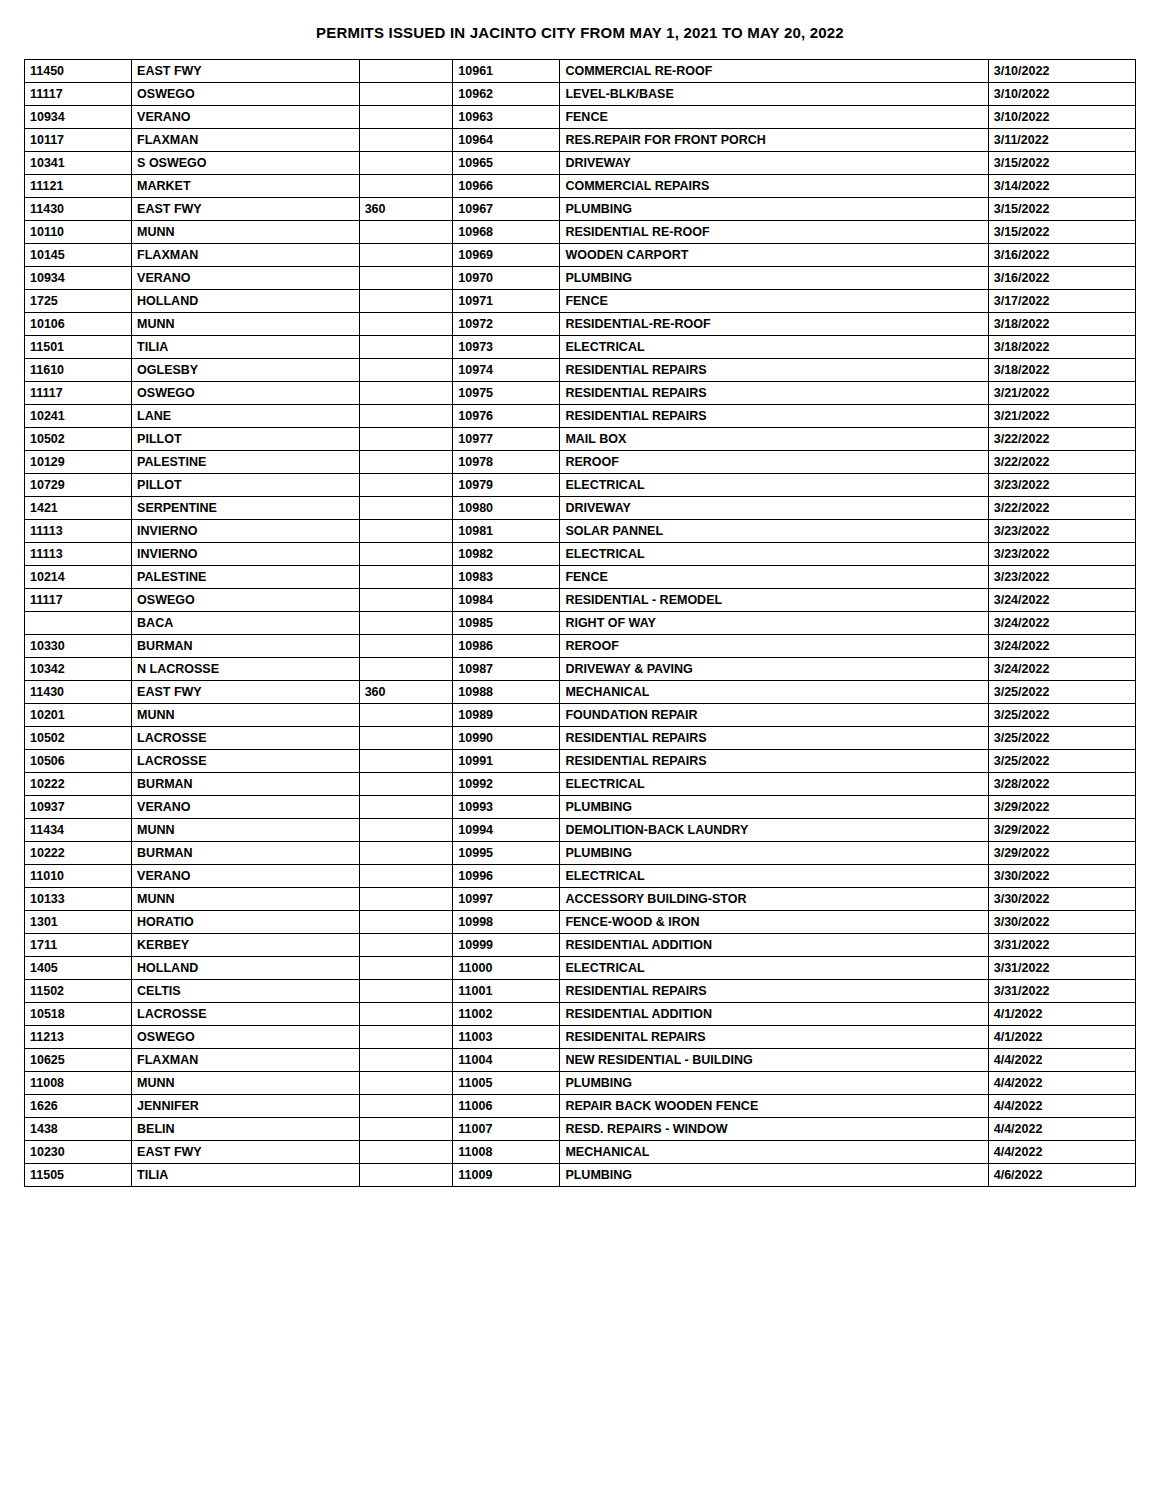PERMITS ISSUED IN JACINTO CITY FROM MAY 1, 2021 TO MAY 20, 2022
| 11450 | EAST FWY | | 10961 | COMMERCIAL RE-ROOF | 3/10/2022 |
| 11117 | OSWEGO | | 10962 | LEVEL-BLK/BASE | 3/10/2022 |
| 10934 | VERANO | | 10963 | FENCE | 3/10/2022 |
| 10117 | FLAXMAN | | 10964 | RES.REPAIR FOR FRONT PORCH | 3/11/2022 |
| 10341 | S OSWEGO | | 10965 | DRIVEWAY | 3/15/2022 |
| 11121 | MARKET | | 10966 | COMMERCIAL REPAIRS | 3/14/2022 |
| 11430 | EAST FWY | 360 | 10967 | PLUMBING | 3/15/2022 |
| 10110 | MUNN | | 10968 | RESIDENTIAL RE-ROOF | 3/15/2022 |
| 10145 | FLAXMAN | | 10969 | WOODEN CARPORT | 3/16/2022 |
| 10934 | VERANO | | 10970 | PLUMBING | 3/16/2022 |
| 1725 | HOLLAND | | 10971 | FENCE | 3/17/2022 |
| 10106 | MUNN | | 10972 | RESIDENTIAL-RE-ROOF | 3/18/2022 |
| 11501 | TILIA | | 10973 | ELECTRICAL | 3/18/2022 |
| 11610 | OGLESBY | | 10974 | RESIDENTIAL REPAIRS | 3/18/2022 |
| 11117 | OSWEGO | | 10975 | RESIDENTIAL REPAIRS | 3/21/2022 |
| 10241 | LANE | | 10976 | RESIDENTIAL REPAIRS | 3/21/2022 |
| 10502 | PILLOT | | 10977 | MAIL BOX | 3/22/2022 |
| 10129 | PALESTINE | | 10978 | REROOF | 3/22/2022 |
| 10729 | PILLOT | | 10979 | ELECTRICAL | 3/23/2022 |
| 1421 | SERPENTINE | | 10980 | DRIVEWAY | 3/22/2022 |
| 11113 | INVIERNO | | 10981 | SOLAR PANNEL | 3/23/2022 |
| 11113 | INVIERNO | | 10982 | ELECTRICAL | 3/23/2022 |
| 10214 | PALESTINE | | 10983 | FENCE | 3/23/2022 |
| 11117 | OSWEGO | | 10984 | RESIDENTIAL - REMODEL | 3/24/2022 |
| | BACA | | 10985 | RIGHT OF WAY | 3/24/2022 |
| 10330 | BURMAN | | 10986 | REROOF | 3/24/2022 |
| 10342 | N LACROSSE | | 10987 | DRIVEWAY & PAVING | 3/24/2022 |
| 11430 | EAST FWY | 360 | 10988 | MECHANICAL | 3/25/2022 |
| 10201 | MUNN | | 10989 | FOUNDATION REPAIR | 3/25/2022 |
| 10502 | LACROSSE | | 10990 | RESIDENTIAL REPAIRS | 3/25/2022 |
| 10506 | LACROSSE | | 10991 | RESIDENTIAL REPAIRS | 3/25/2022 |
| 10222 | BURMAN | | 10992 | ELECTRICAL | 3/28/2022 |
| 10937 | VERANO | | 10993 | PLUMBING | 3/29/2022 |
| 11434 | MUNN | | 10994 | DEMOLITION-BACK LAUNDRY | 3/29/2022 |
| 10222 | BURMAN | | 10995 | PLUMBING | 3/29/2022 |
| 11010 | VERANO | | 10996 | ELECTRICAL | 3/30/2022 |
| 10133 | MUNN | | 10997 | ACCESSORY BUILDING-STOR | 3/30/2022 |
| 1301 | HORATIO | | 10998 | FENCE-WOOD & IRON | 3/30/2022 |
| 1711 | KERBEY | | 10999 | RESIDENTIAL ADDITION | 3/31/2022 |
| 1405 | HOLLAND | | 11000 | ELECTRICAL | 3/31/2022 |
| 11502 | CELTIS | | 11001 | RESIDENTIAL REPAIRS | 3/31/2022 |
| 10518 | LACROSSE | | 11002 | RESIDENTIAL ADDITION | 4/1/2022 |
| 11213 | OSWEGO | | 11003 | RESIDENITAL REPAIRS | 4/1/2022 |
| 10625 | FLAXMAN | | 11004 | NEW RESIDENTIAL - BUILDING | 4/4/2022 |
| 11008 | MUNN | | 11005 | PLUMBING | 4/4/2022 |
| 1626 | JENNIFER | | 11006 | REPAIR BACK WOODEN FENCE | 4/4/2022 |
| 1438 | BELIN | | 11007 | RESD. REPAIRS - WINDOW | 4/4/2022 |
| 10230 | EAST FWY | | 11008 | MECHANICAL | 4/4/2022 |
| 11505 | TILIA | | 11009 | PLUMBING | 4/6/2022 |